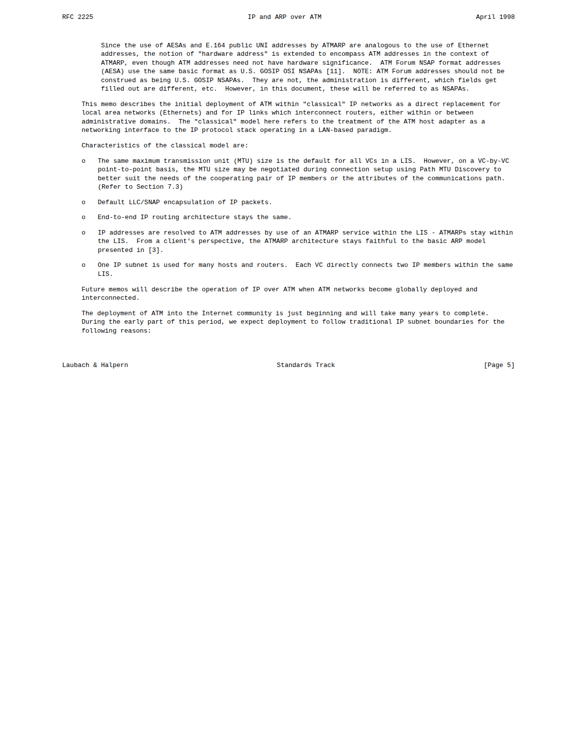RFC 2225 IP and ARP over ATM April 1998
Since the use of AESAs and E.164 public UNI addresses by ATMARP are analogous to the use of Ethernet addresses, the notion of "hardware address" is extended to encompass ATM addresses in the context of ATMARP, even though ATM addresses need not have hardware significance. ATM Forum NSAP format addresses (AESA) use the same basic format as U.S. GOSIP OSI NSAPAs [11]. NOTE: ATM Forum addresses should not be construed as being U.S. GOSIP NSAPAs. They are not, the administration is different, which fields get filled out are different, etc. However, in this document, these will be referred to as NSAPAs.
This memo describes the initial deployment of ATM within "classical" IP networks as a direct replacement for local area networks (Ethernets) and for IP links which interconnect routers, either within or between administrative domains. The "classical" model here refers to the treatment of the ATM host adapter as a networking interface to the IP protocol stack operating in a LAN-based paradigm.
Characteristics of the classical model are:
The same maximum transmission unit (MTU) size is the default for all VCs in a LIS. However, on a VC-by-VC point-to-point basis, the MTU size may be negotiated during connection setup using Path MTU Discovery to better suit the needs of the cooperating pair of IP members or the attributes of the communications path. (Refer to Section 7.3)
Default LLC/SNAP encapsulation of IP packets.
End-to-end IP routing architecture stays the same.
IP addresses are resolved to ATM addresses by use of an ATMARP service within the LIS - ATMARPs stay within the LIS. From a client's perspective, the ATMARP architecture stays faithful to the basic ARP model presented in [3].
One IP subnet is used for many hosts and routers. Each VC directly connects two IP members within the same LIS.
Future memos will describe the operation of IP over ATM when ATM networks become globally deployed and interconnected.
The deployment of ATM into the Internet community is just beginning and will take many years to complete. During the early part of this period, we expect deployment to follow traditional IP subnet boundaries for the following reasons:
Laubach & Halpern Standards Track [Page 5]